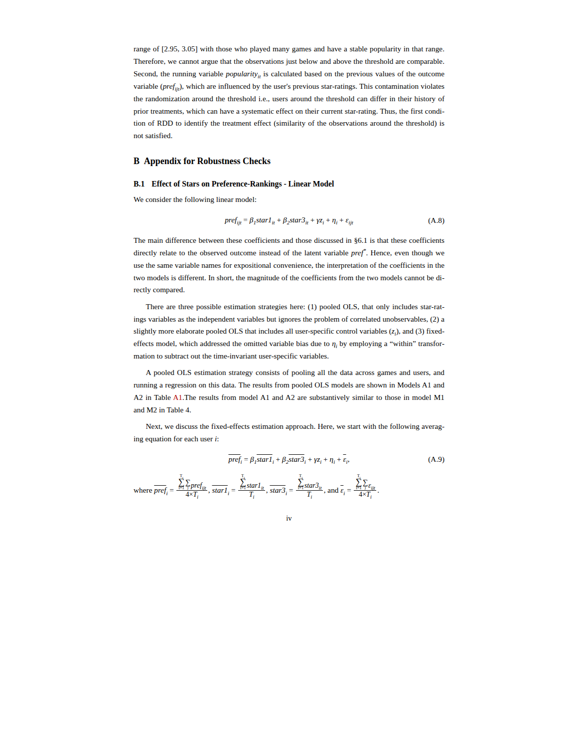range of [2.95, 3.05] with those who played many games and have a stable popularity in that range. Therefore, we cannot argue that the observations just below and above the threshold are comparable. Second, the running variable popularityit is calculated based on the previous values of the outcome variable (prefijt), which are influenced by the user's previous star-ratings. This contamination violates the randomization around the threshold i.e., users around the threshold can differ in their history of prior treatments, which can have a systematic effect on their current star-rating. Thus, the first condition of RDD to identify the treatment effect (similarity of the observations around the threshold) is not satisfied.
BAppendix for Robustness Checks
B.1 Effect of Stars on Preference-Rankings - Linear Model
We consider the following linear model:
prefijt = β1star1it + β2star3it + γzi + ηi + εijt (A.8)
The main difference between these coefficients and those discussed in §6.1 is that these coefficients directly relate to the observed outcome instead of the latent variable pref*. Hence, even though we use the same variable names for expositional convenience, the interpretation of the coefficients in the two models is different. In short, the magnitude of the coefficients from the two models cannot be directly compared.
There are three possible estimation strategies here: (1) pooled OLS, that only includes star-ratings variables as the independent variables but ignores the problem of correlated unobservables, (2) a slightly more elaborate pooled OLS that includes all user-specific control variables (zi), and (3) fixed-effects model, which addressed the omitted variable bias due to ηi by employing a “within” transformation to subtract out the time-invariant user-specific variables.
A pooled OLS estimation strategy consists of pooling all the data across games and users, and running a regression on this data. The results from pooled OLS models are shown in Models A1 and A2 in Table A1.The results from model A1 and A2 are substantively similar to those in model M1 and M2 in Table 4.
Next, we discuss the fixed-effects estimation approach. Here, we start with the following averaging equation for each user i:
prefi = β1 star1i + β2 star3i + γzi + ηi + εi, (A.9)
where prefi = Ti∑t=1∑j prefijt 4×Ti, star1i = Ti∑t=1 star1it Ti, star3i = Ti∑t=1 star3it Ti, and εi = Ti∑t=1∑j εijt 4×Ti.
iv